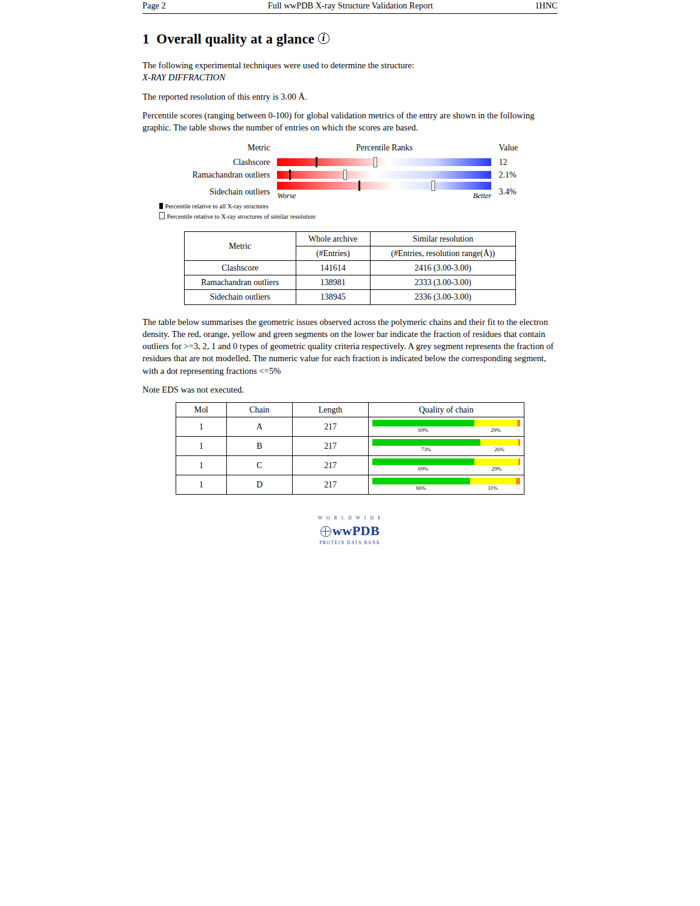Page 2
Full wwPDB X-ray Structure Validation Report
1HNC
1 Overall quality at a glance i
The following experimental techniques were used to determine the structure:
X-RAY DIFFRACTION
The reported resolution of this entry is 3.00 Å.
Percentile scores (ranging between 0-100) for global validation metrics of the entry are shown in the following graphic. The table shows the number of entries on which the scores are based.
| Metric | Percentile Ranks | Value |
| --- | --- | --- |
| Clashscore | | 12 |
| Ramachandran outliers | | 2.1% |
| Sidechain outliers | Worse Better | 3.4% |
Percentile relative to all X-ray structures
Percentile relative to X-ray structures of similar resolution
| Metric | Whole archive | Similar resolution |
| --- | --- | --- |
| (#Entries) | (#Entries, resolution range(Å)) |
| Clashscore | 141614 | 2416 (3.00-3.00) |
| Ramachandran outliers | 138981 | 2333 (3.00-3.00) |
| Sidechain outliers | 138945 | 2336 (3.00-3.00) |
The table below summarises the geometric issues observed across the polymeric chains and their fit to the electron density. The red, orange, yellow and green segments on the lower bar indicate the fraction of residues that contain outliers for >=3, 2, 1 and 0 types of geometric quality criteria respectively. A grey segment represents the fraction of residues that are not modelled. The numeric value for each fraction is indicated below the corresponding segment, with a dot representing fractions <=5%
Note EDS was not executed.
| Mol | Chain | Length | Quality of chain |
| --- | --- | --- | --- |
| 1 | A | 217 | 69% 29% · |
| 1 | B | 217 | 73% 26% · |
| 1 | C | 217 | 69% 29% · |
| 1 | D | 217 | 66% 31% · |
W O R L D W I D E
ww PDB
PROTEIN DATA BANK